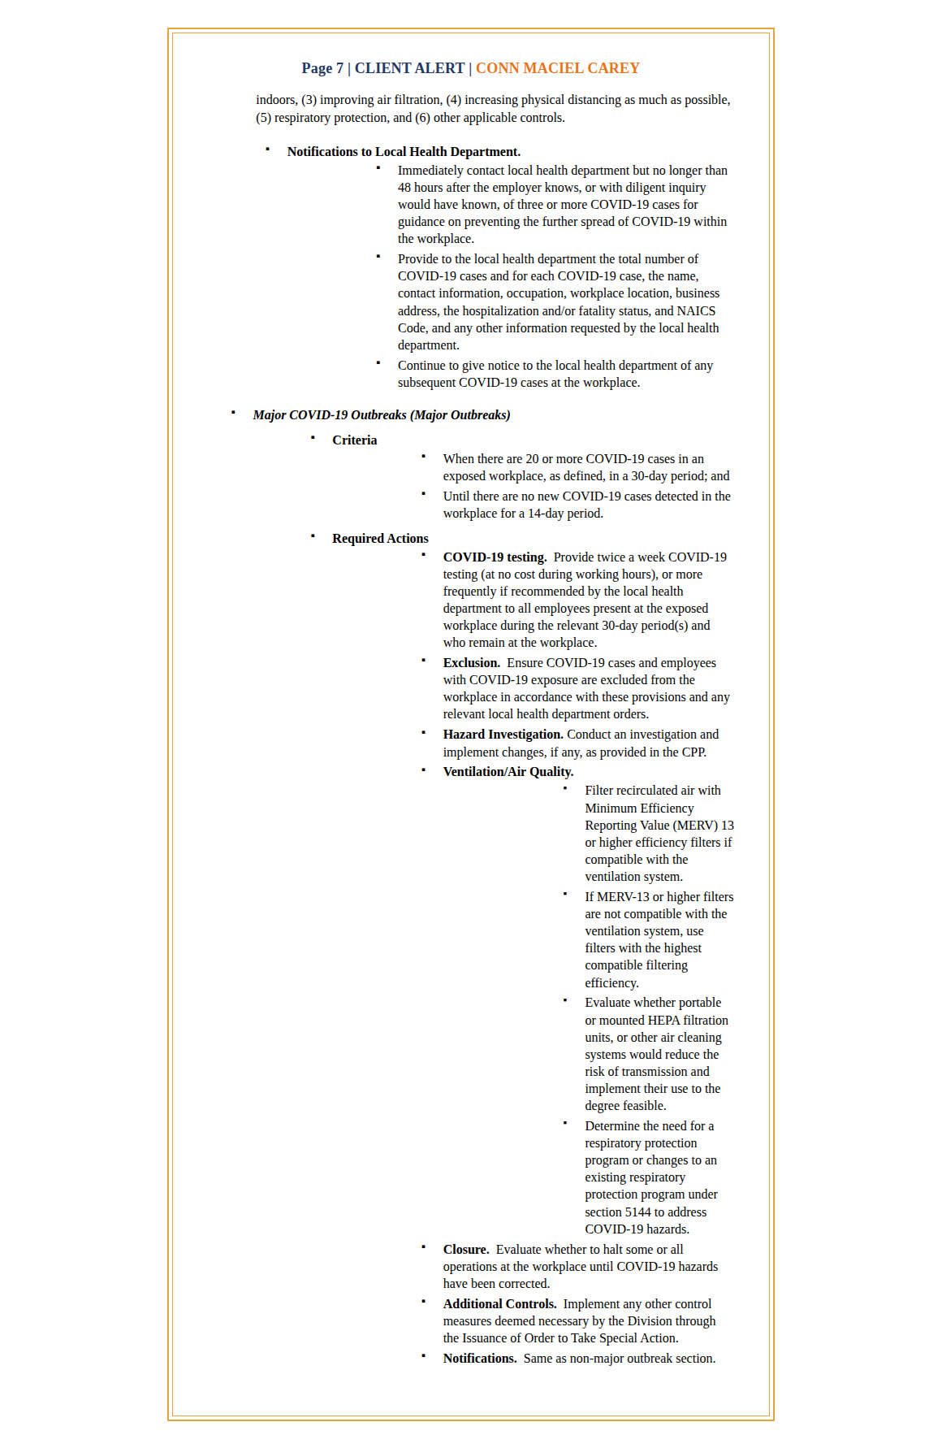Page 7 | CLIENT ALERT | CONN MACIEL CAREY
indoors, (3) improving air filtration, (4) increasing physical distancing as much as possible, (5) respiratory protection, and (6) other applicable controls.
Notifications to Local Health Department.
Immediately contact local health department but no longer than 48 hours after the employer knows, or with diligent inquiry would have known, of three or more COVID-19 cases for guidance on preventing the further spread of COVID-19 within the workplace.
Provide to the local health department the total number of COVID-19 cases and for each COVID-19 case, the name, contact information, occupation, workplace location, business address, the hospitalization and/or fatality status, and NAICS Code, and any other information requested by the local health department.
Continue to give notice to the local health department of any subsequent COVID-19 cases at the workplace.
Major COVID-19 Outbreaks (Major Outbreaks)
Criteria
When there are 20 or more COVID-19 cases in an exposed workplace, as defined, in a 30-day period; and
Until there are no new COVID-19 cases detected in the workplace for a 14-day period.
Required Actions
COVID-19 testing. Provide twice a week COVID-19 testing (at no cost during working hours), or more frequently if recommended by the local health department to all employees present at the exposed workplace during the relevant 30-day period(s) and who remain at the workplace.
Exclusion. Ensure COVID-19 cases and employees with COVID-19 exposure are excluded from the workplace in accordance with these provisions and any relevant local health department orders.
Hazard Investigation. Conduct an investigation and implement changes, if any, as provided in the CPP.
Ventilation/Air Quality.
Filter recirculated air with Minimum Efficiency Reporting Value (MERV) 13 or higher efficiency filters if compatible with the ventilation system.
If MERV-13 or higher filters are not compatible with the ventilation system, use filters with the highest compatible filtering efficiency.
Evaluate whether portable or mounted HEPA filtration units, or other air cleaning systems would reduce the risk of transmission and implement their use to the degree feasible.
Determine the need for a respiratory protection program or changes to an existing respiratory protection program under section 5144 to address COVID-19 hazards.
Closure. Evaluate whether to halt some or all operations at the workplace until COVID-19 hazards have been corrected.
Additional Controls. Implement any other control measures deemed necessary by the Division through the Issuance of Order to Take Special Action.
Notifications. Same as non-major outbreak section.